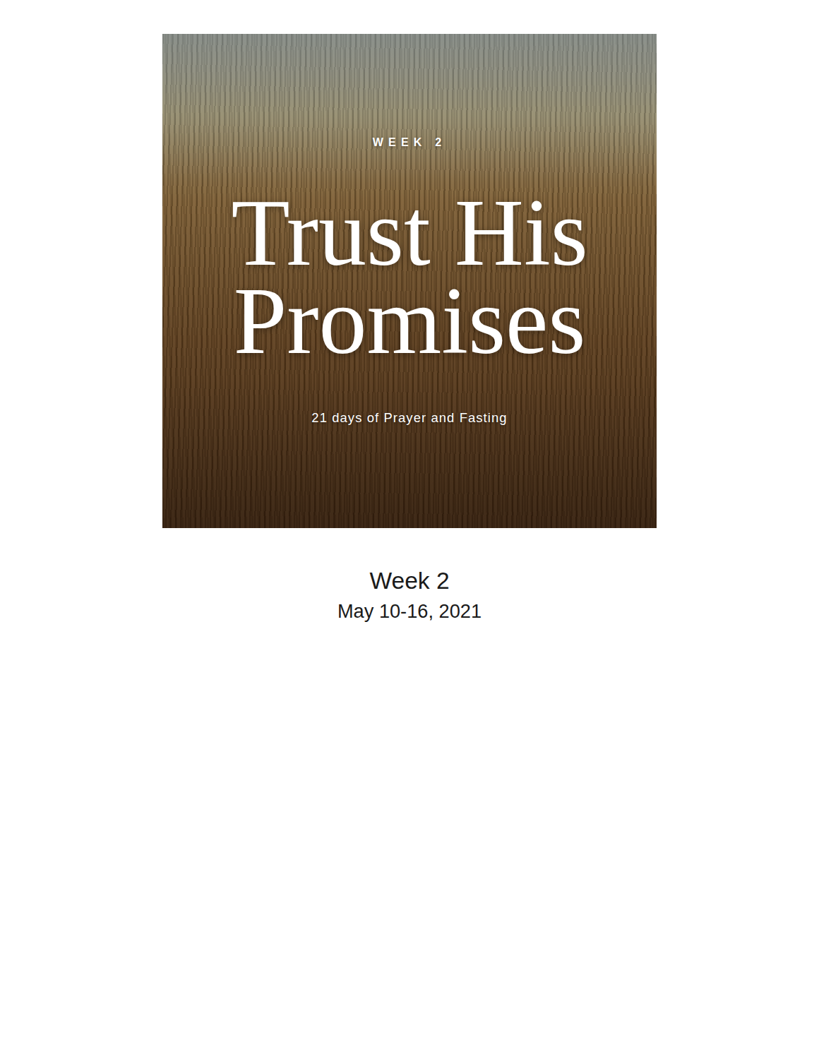Week 2
Trust His Promises
21 days of Prayer and Fasting
Week 2
May 10-16, 2021